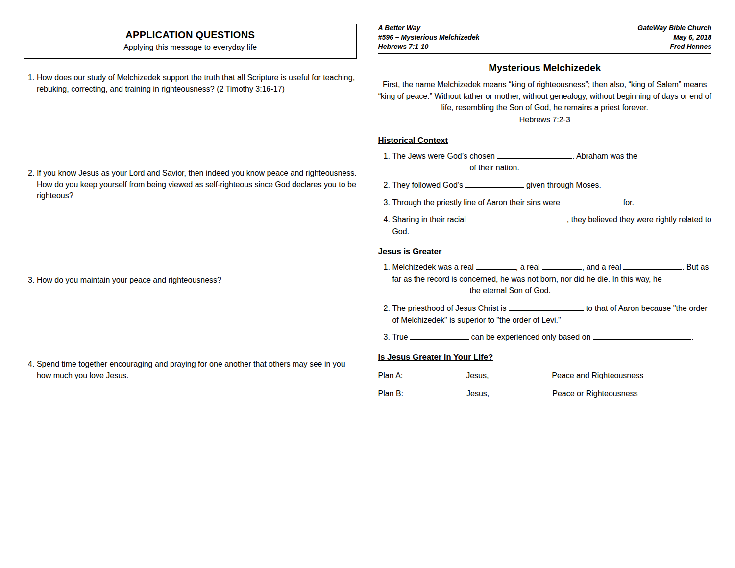APPLICATION QUESTIONS
Applying this message to everyday life
How does our study of Melchizedek support the truth that all Scripture is useful for teaching, rebuking, correcting, and training in righteousness? (2 Timothy 3:16-17)
If you know Jesus as your Lord and Savior, then indeed you know peace and righteousness. How do you keep yourself from being viewed as self-righteous since God declares you to be righteous?
How do you maintain your peace and righteousness?
Spend time together encouraging and praying for one another that others may see in you how much you love Jesus.
A Better Way
#596 – Mysterious Melchizedek
Hebrews 7:1-10
GateWay Bible Church
May 6, 2018
Fred Hennes
Mysterious Melchizedek
First, the name Melchizedek means “king of righteousness”; then also, “king of Salem” means “king of peace.” Without father or mother, without genealogy, without beginning of days or end of life, resembling the Son of God, he remains a priest forever. Hebrews 7:2-3
Historical Context
The Jews were God’s chosen . Abraham was the of their nation.
They followed God’s given through Moses.
Through the priestly line of Aaron their sins were for.
Sharing in their racial , they believed they were rightly related to God.
Jesus is Greater
Melchizedek was a real , a real , and a real . But as far as the record is concerned, he was not born, nor did he die. In this way, he the eternal Son of God.
The priesthood of Jesus Christ is to that of Aaron because "the order of Melchizedek" is superior to "the order of Levi."
True can be experienced only based on .
Is Jesus Greater in Your Life?
Plan A: Jesus, Peace and Righteousness
Plan B: Jesus, Peace or Righteousness